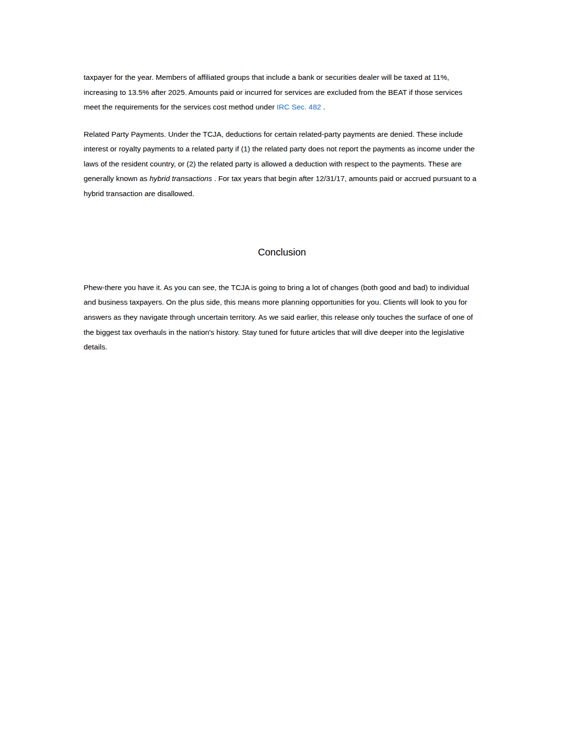taxpayer for the year. Members of affiliated groups that include a bank or securities dealer will be taxed at 11%, increasing to 13.5% after 2025. Amounts paid or incurred for services are excluded from the BEAT if those services meet the requirements for the services cost method under IRC Sec. 482 .
Related Party Payments. Under the TCJA, deductions for certain related-party payments are denied. These include interest or royalty payments to a related party if (1) the related party does not report the payments as income under the laws of the resident country, or (2) the related party is allowed a deduction with respect to the payments. These are generally known as hybrid transactions . For tax years that begin after 12/31/17, amounts paid or accrued pursuant to a hybrid transaction are disallowed.
Conclusion
Phew-there you have it. As you can see, the TCJA is going to bring a lot of changes (both good and bad) to individual and business taxpayers. On the plus side, this means more planning opportunities for you. Clients will look to you for answers as they navigate through uncertain territory. As we said earlier, this release only touches the surface of one of the biggest tax overhauls in the nation's history. Stay tuned for future articles that will dive deeper into the legislative details.